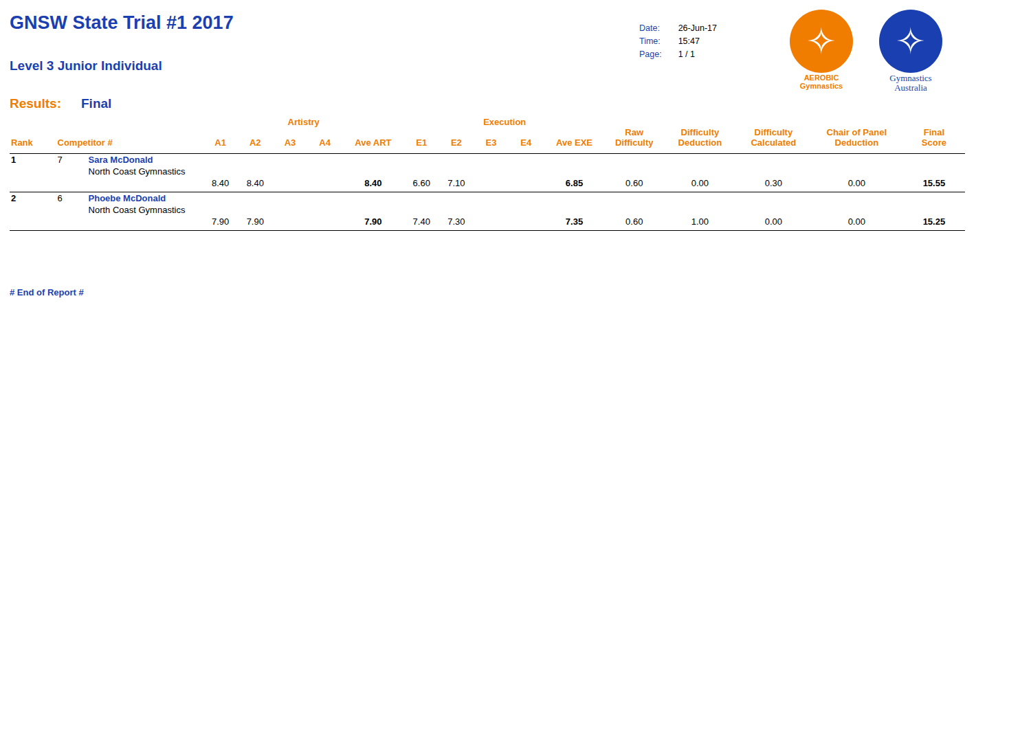GNSW State Trial #1 2017
Level 3 Junior Individual
| Date: | 26-Jun-17 |
| Time: | 15:47 |
| Page: | 1 / 1 |
✧
AEROBIC
Gymnastics
✧
Gymnastics
Australia
Results:
Final
| | | | Artistry | Execution | | | | | |
| --- | --- | --- | --- | --- | --- | --- | --- | --- | --- |
| Rank | Competitor # | A1 | A2 | A3 | A4 | Ave ART | E1 | E2 | E3 | E4 | Ave EXE | Raw Difficulty | Difficulty Deduction | Difficulty Calculated | Chair of Panel Deduction | Final Score |
| 1 | 7 | Sara McDonald | |
| | | North Coast Gymnastics | |
| | | | 8.40 | 8.40 | | | 8.40 | 6.60 | 7.10 | | | 6.85 | 0.60 | 0.00 | 0.30 | 0.00 | 15.55 |
| 2 | 6 | Phoebe McDonald | |
| | | North Coast Gymnastics | |
| | | | 7.90 | 7.90 | | | 7.90 | 7.40 | 7.30 | | | 7.35 | 0.60 | 1.00 | 0.00 | 0.00 | 15.25 |
# End of Report #